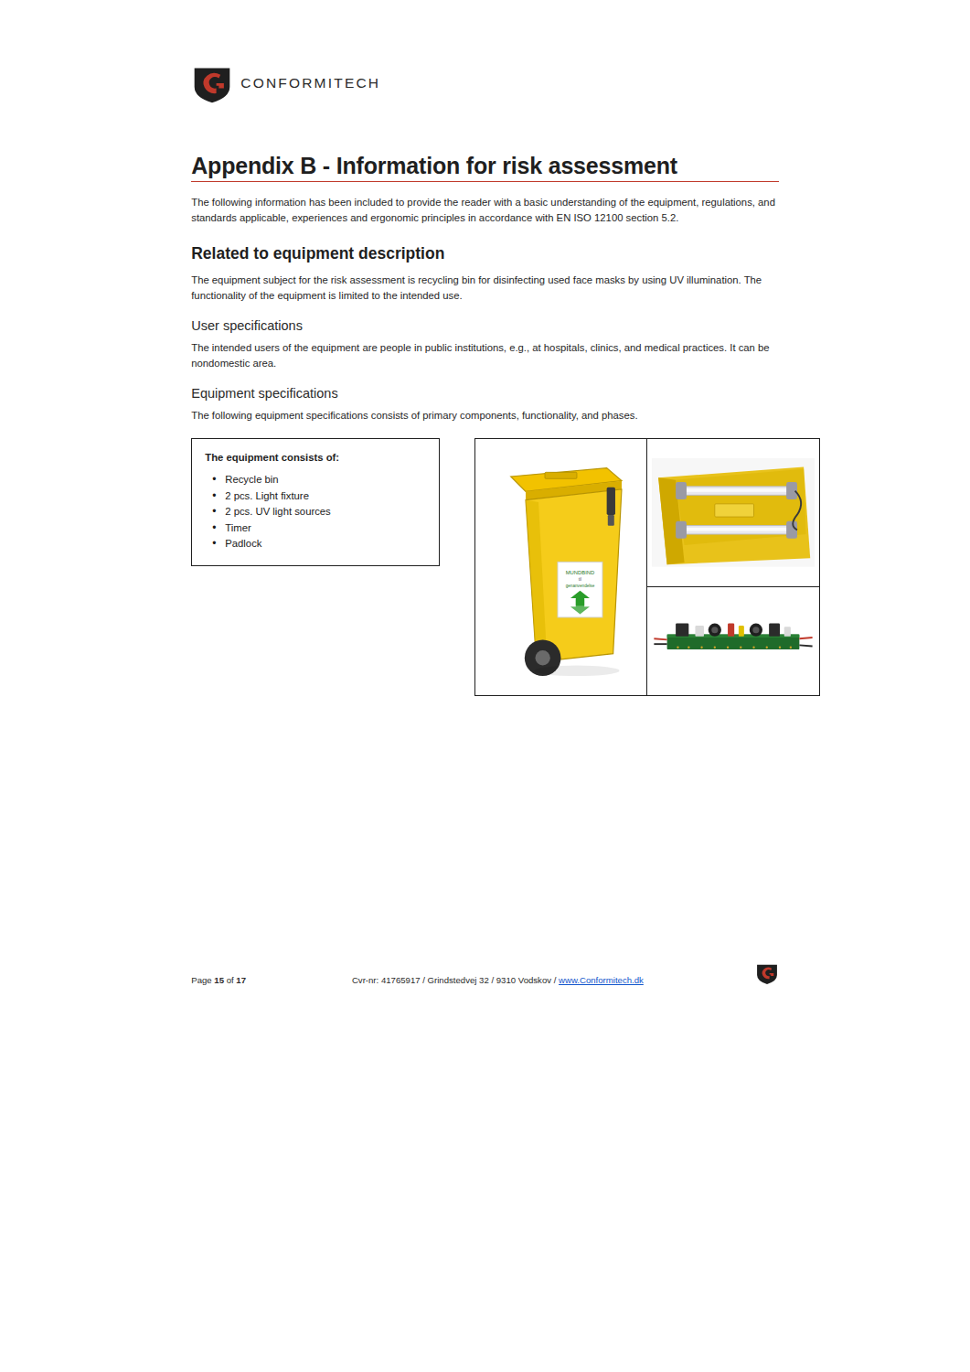CONFORMITECH
Appendix B - Information for risk assessment
The following information has been included to provide the reader with a basic understanding of the equipment, regulations, and standards applicable, experiences and ergonomic principles in accordance with EN ISO 12100 section 5.2.
Related to equipment description
The equipment subject for the risk assessment is recycling bin for disinfecting used face masks by using UV illumination. The functionality of the equipment is limited to the intended use.
User specifications
The intended users of the equipment are people in public institutions, e.g., at hospitals, clinics, and medical practices. It can be nondomestic area.
Equipment specifications
The following equipment specifications consists of primary components, functionality, and phases.
The equipment consists of:
Recycle bin
2 pcs. Light fixture
2 pcs. UV light sources
Timer
Padlock
MUNDBIND til genanvendelse
Page 15 of 17
Cvr-nr: 41765917 / Grindstedvej 32 / 9310 Vodskov / www.Conformitech.dk